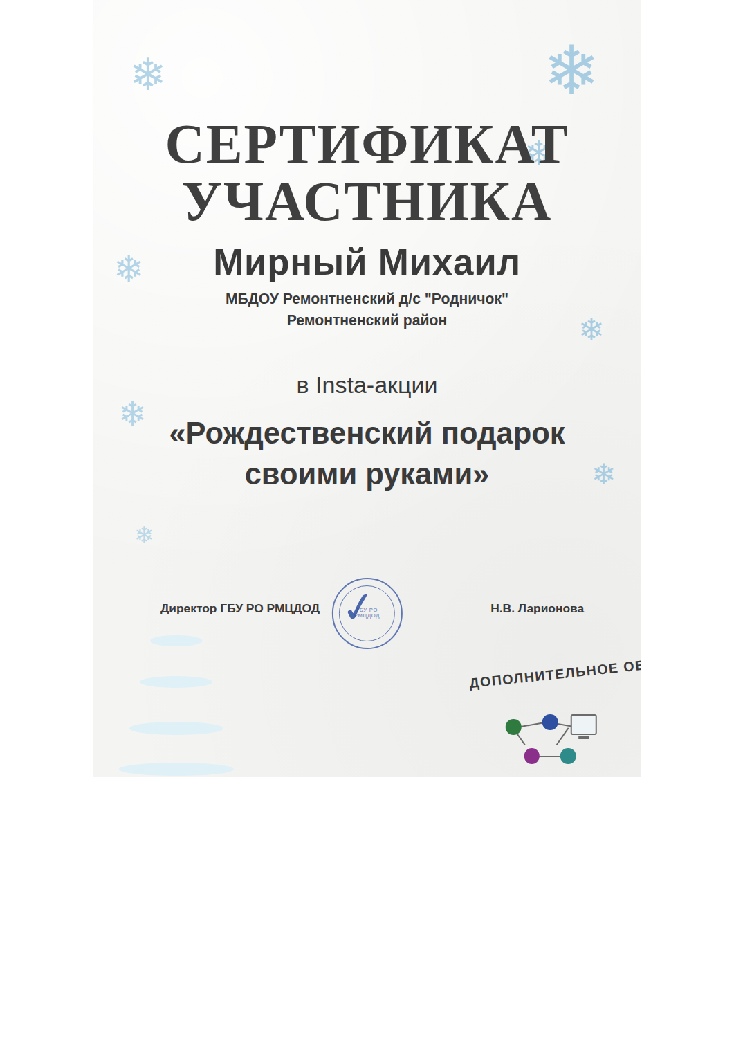❄
❄
❄
❄
❄
❄
❄
❄
СЕРТИФИКАТ
УЧАСТНИКА
Мирный Михаил
МБДОУ Ремонтненский д/с "Родничок"
Ремонтненский район
в Insta-акции
«Рождественский подарок
своими руками»
Директор ГБУ РО РМЦДОД
ГБУ РО РМЦДОД
✓
Н.В. Ларионова
ДОПОЛНИТЕЛЬНОЕ ОБРАЗОВАНИЕ